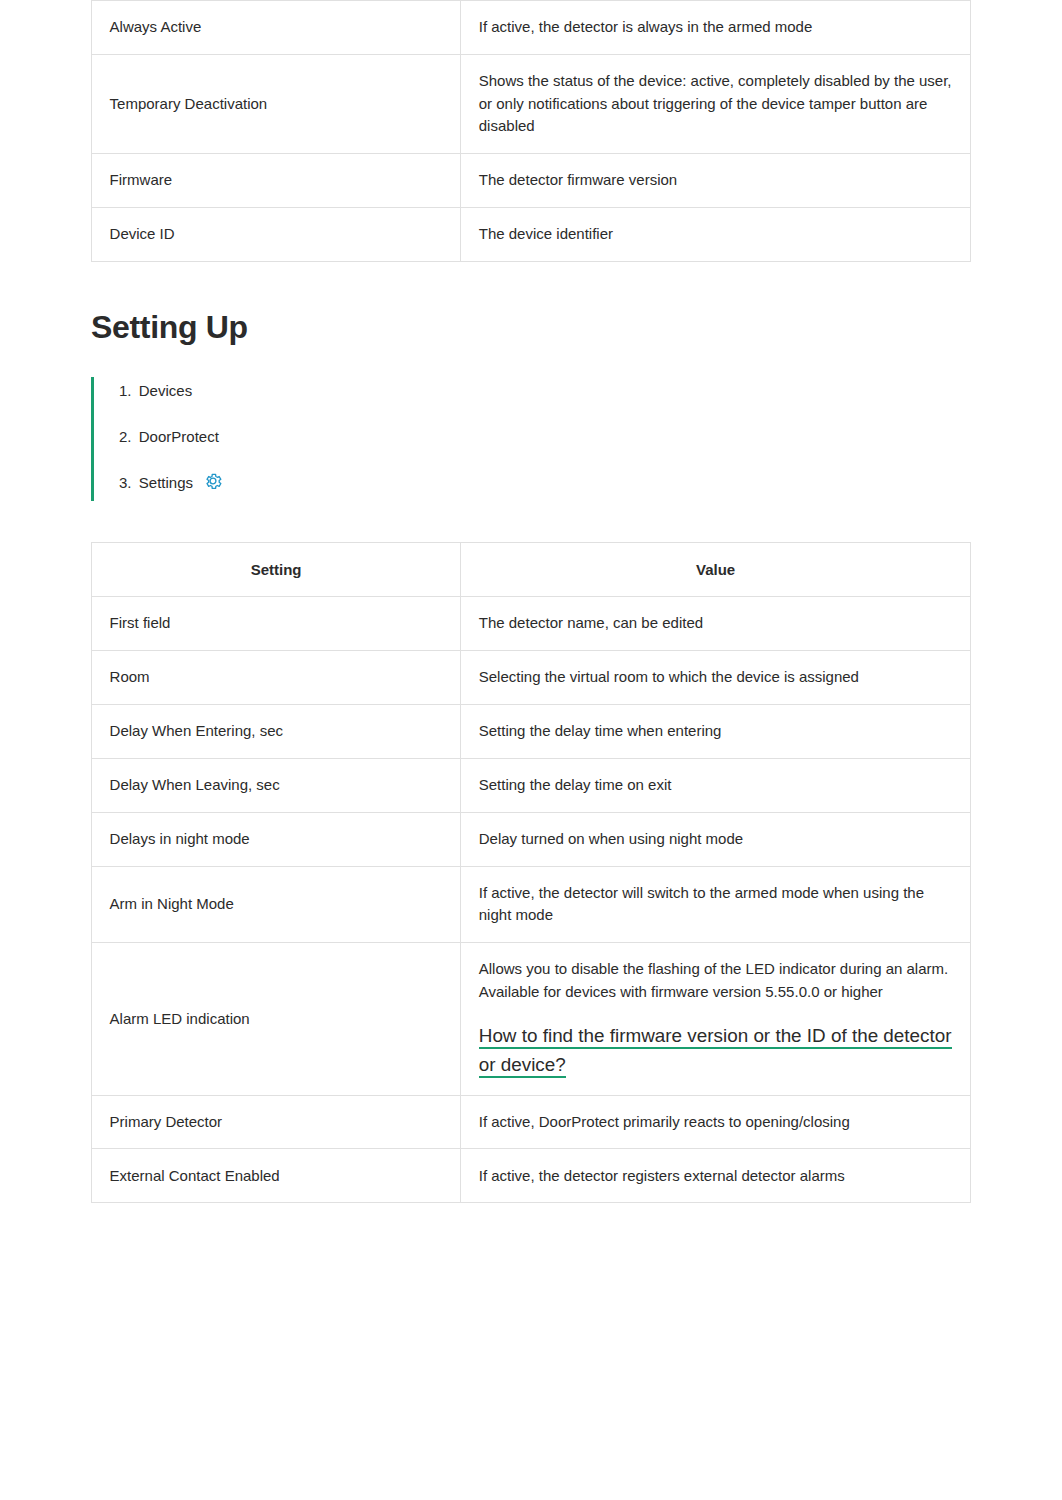| Always Active | If active, the detector is always in the armed mode |
| Temporary Deactivation | Shows the status of the device: active, completely disabled by the user, or only notifications about triggering of the device tamper button are disabled |
| Firmware | The detector firmware version |
| Device ID | The device identifier |
Setting Up
Devices
DoorProtect
Settings
| Setting | Value |
| --- | --- |
| First field | The detector name, can be edited |
| Room | Selecting the virtual room to which the device is assigned |
| Delay When Entering, sec | Setting the delay time when entering |
| Delay When Leaving, sec | Setting the delay time on exit |
| Delays in night mode | Delay turned on when using night mode |
| Arm in Night Mode | If active, the detector will switch to the armed mode when using the night mode |
| Alarm LED indication | Allows you to disable the flashing of the LED indicator during an alarm. Available for devices with firmware version 5.55.0.0 or higher How to find the firmware version or the ID of the detector or device? |
| Primary Detector | If active, DoorProtect primarily reacts to opening/closing |
| External Contact Enabled | If active, the detector registers external detector alarms |